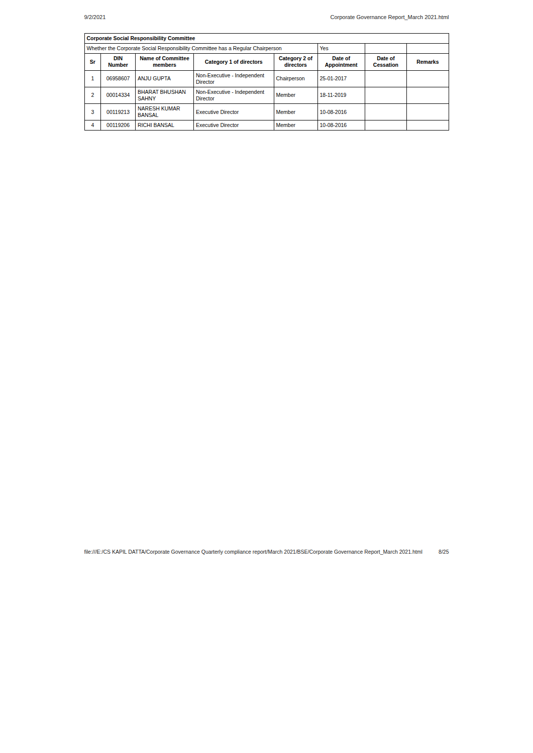9/2/2021
Corporate Governance Report_March 2021.html
| Corporate Social Responsibility Committee |
| Whether the Corporate Social Responsibility Committee has a Regular Chairperson | Yes | | |
| Sr | DIN Number | Name of Committee members | Category 1 of directors | Category 2 of directors | Date of Appointment | Date of Cessation | Remarks |
| 1 | 06958607 | ANJU GUPTA | Non-Executive - Independent Director | Chairperson | 25-01-2017 | | |
| 2 | 00014334 | BHARAT BHUSHAN SAHNY | Non-Executive - Independent Director | Member | 18-11-2019 | | |
| 3 | 00119213 | NARESH KUMAR BANSAL | Executive Director | Member | 10-08-2016 | | |
| 4 | 00119206 | RICHI BANSAL | Executive Director | Member | 10-08-2016 | | |
file:///E:/CS KAPIL DATTA/Corporate Governance Quarterly compliance report/March 2021/BSE/Corporate Governance Report_March 2021.html
8/25